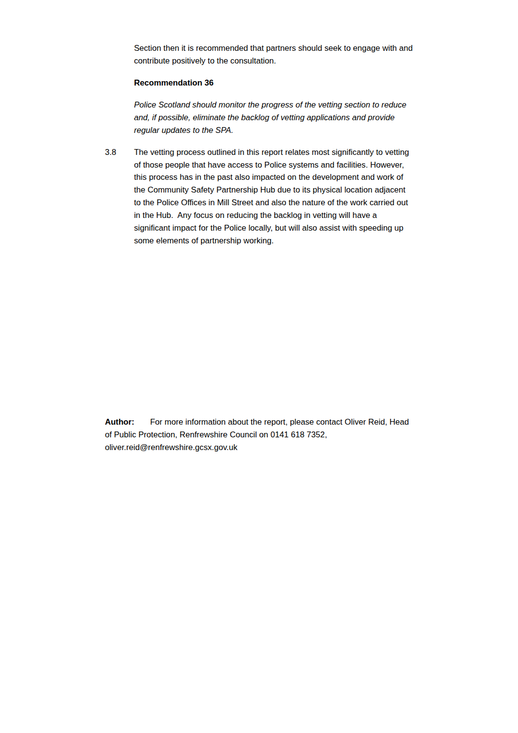Section then it is recommended that partners should seek to engage with and contribute positively to the consultation.
Recommendation 36
Police Scotland should monitor the progress of the vetting section to reduce and, if possible, eliminate the backlog of vetting applications and provide regular updates to the SPA.
3.8
The vetting process outlined in this report relates most significantly to vetting of those people that have access to Police systems and facilities. However, this process has in the past also impacted on the development and work of the Community Safety Partnership Hub due to its physical location adjacent to the Police Offices in Mill Street and also the nature of the work carried out in the Hub. Any focus on reducing the backlog in vetting will have a significant impact for the Police locally, but will also assist with speeding up some elements of partnership working.
Author: For more information about the report, please contact Oliver Reid, Head of Public Protection, Renfrewshire Council on 0141 618 7352, oliver.reid@renfrewshire.gcsx.gov.uk